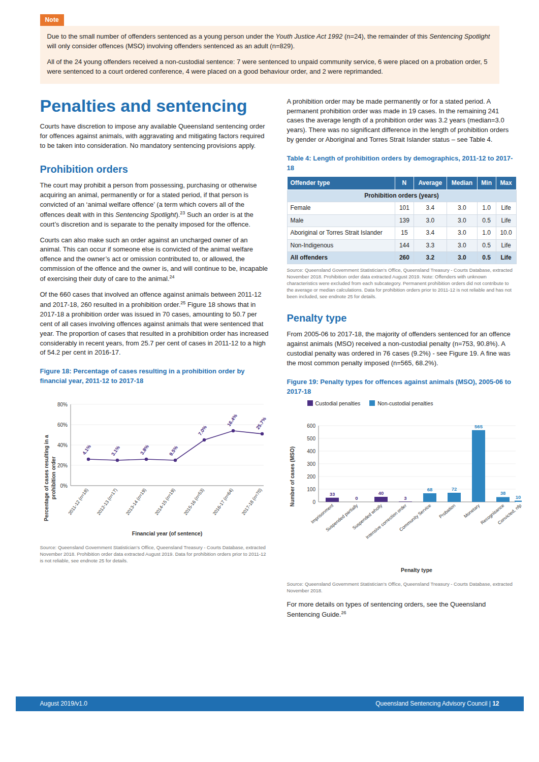Note
Due to the small number of offenders sentenced as a young person under the Youth Justice Act 1992 (n=24), the remainder of this Sentencing Spotlight will only consider offences (MSO) involving offenders sentenced as an adult (n=829).
All of the 24 young offenders received a non-custodial sentence: 7 were sentenced to unpaid community service, 6 were placed on a probation order, 5 were sentenced to a court ordered conference, 4 were placed on a good behaviour order, and 2 were reprimanded.
Penalties and sentencing
Courts have discretion to impose any available Queensland sentencing order for offences against animals, with aggravating and mitigating factors required to be taken into consideration. No mandatory sentencing provisions apply.
Prohibition orders
The court may prohibit a person from possessing, purchasing or otherwise acquiring an animal, permanently or for a stated period, if that person is convicted of an ‘animal welfare offence’ (a term which covers all of the offences dealt with in this Sentencing Spotlight).23 Such an order is at the court’s discretion and is separate to the penalty imposed for the offence.
Courts can also make such an order against an uncharged owner of an animal. This can occur if someone else is convicted of the animal welfare offence and the owner’s act or omission contributed to, or allowed, the commission of the offence and the owner is, and will continue to be, incapable of exercising their duty of care to the animal.24
Of the 660 cases that involved an offence against animals between 2011-12 and 2017-18, 260 resulted in a prohibition order.25 Figure 18 shows that in 2017-18 a prohibition order was issued in 70 cases, amounting to 50.7 per cent of all cases involving offences against animals that were sentenced that year. The proportion of cases that resulted in a prohibition order has increased considerably in recent years, from 25.7 per cent of cases in 2011-12 to a high of 54.2 per cent in 2016-17.
Figure 18: Percentage of cases resulting in a prohibition order by financial year, 2011-12 to 2017-18
Percentage of cases resulting in a prohibition order 80% 60% 40% 20% 0% 4.1% 3.1% 3.8% 9.5% 7.0% 16.4% 25.7% 2011-12 (n=18) 2012-13 (n=17) 2013-14 (n=19) 2014-15 (n=19) 2015-16 (n=53) 2016-17 (n=64) 2017-18 (n=70) Financial year (of sentence)
Source: Queensland Government Statistician’s Office, Queensland Treasury - Courts Database, extracted November 2018. Prohibition order data extracted August 2019. Data for prohibition orders prior to 2011-12 is not reliable, see endnote 25 for details.
A prohibition order may be made permanently or for a stated period. A permanent prohibition order was made in 19 cases. In the remaining 241 cases the average length of a prohibition order was 3.2 years (median=3.0 years). There was no significant difference in the length of prohibition orders by gender or Aboriginal and Torres Strait Islander status – see Table 4.
Table 4: Length of prohibition orders by demographics, 2011-12 to 2017-18
| Offender type | N | Average | Median | Min | Max |
| --- | --- | --- | --- | --- | --- |
| Prohibition orders (years) |
| Female | 101 | 3.4 | 3.0 | 1.0 | Life |
| Male | 139 | 3.0 | 3.0 | 0.5 | Life |
| Aboriginal or Torres Strait Islander | 15 | 3.4 | 3.0 | 1.0 | 10.0 |
| Non-Indigenous | 144 | 3.3 | 3.0 | 0.5 | Life |
| All offenders | 260 | 3.2 | 3.0 | 0.5 | Life |
Source: Queensland Government Statistician’s Office, Queensland Treasury - Courts Database, extracted November 2018. Prohibition order data extracted August 2019. Note: Offenders with unknown characteristics were excluded from each subcategory. Permanent prohibition orders did not contribute to the average or median calculations. Data for prohibition orders prior to 2011-12 is not reliable and has not been included, see endnote 25 for details.
Penalty type
From 2005-06 to 2017-18, the majority of offenders sentenced for an offence against animals (MSO) received a non-custodial penalty (n=753, 90.8%). A custodial penalty was ordered in 76 cases (9.2%) - see Figure 19. A fine was the most common penalty imposed (n=565, 68.2%).
Figure 19: Penalty types for offences against animals (MSO), 2005-06 to 2017-18
Custodial penalties
Non-custodial penalties
Number of cases (MSO) 600 500 400 300 200 100 0 33 0 40 3 68 72 565 38 10 Imprisonment Suspended partially Suspended wholly Intensive correction order Community Service Probation Monetary Recognisance Convicted, nfp Penalty type
Source: Queensland Government Statistician’s Office, Queensland Treasury - Courts Database, extracted November 2018.
For more details on types of sentencing orders, see the Queensland Sentencing Guide.26
August 2019/v1.0
Queensland Sentencing Advisory Council | 12